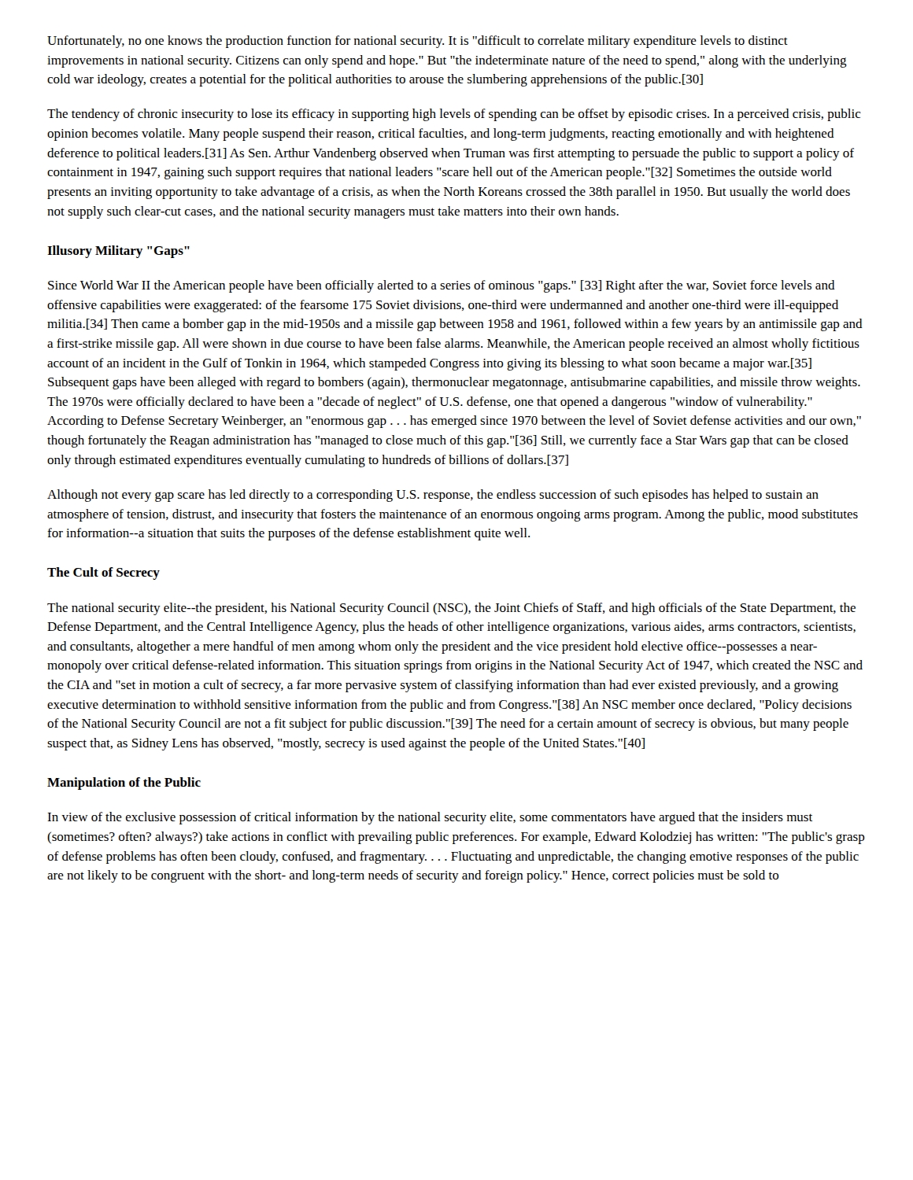Unfortunately, no one knows the production function for national security. It is "difficult to correlate military expenditure levels to distinct improvements in national security. Citizens can only spend and hope." But "the indeterminate nature of the need to spend," along with the underlying cold war ideology, creates a potential for the political authorities to arouse the slumbering apprehensions of the public.[30]
The tendency of chronic insecurity to lose its efficacy in supporting high levels of spending can be offset by episodic crises. In a perceived crisis, public opinion becomes volatile. Many people suspend their reason, critical faculties, and long-term judgments, reacting emotionally and with heightened deference to political leaders.[31] As Sen. Arthur Vandenberg observed when Truman was first attempting to persuade the public to support a policy of containment in 1947, gaining such support requires that national leaders "scare hell out of the American people."[32] Sometimes the outside world presents an inviting opportunity to take advantage of a crisis, as when the North Koreans crossed the 38th parallel in 1950. But usually the world does not supply such clear-cut cases, and the national security managers must take matters into their own hands.
Illusory Military "Gaps"
Since World War II the American people have been officially alerted to a series of ominous "gaps." [33] Right after the war, Soviet force levels and offensive capabilities were exaggerated: of the fearsome 175 Soviet divisions, one-third were undermanned and another one-third were ill-equipped militia.[34] Then came a bomber gap in the mid-1950s and a missile gap between 1958 and 1961, followed within a few years by an antimissile gap and a first-strike missile gap. All were shown in due course to have been false alarms. Meanwhile, the American people received an almost wholly fictitious account of an incident in the Gulf of Tonkin in 1964, which stampeded Congress into giving its blessing to what soon became a major war.[35] Subsequent gaps have been alleged with regard to bombers (again), thermonuclear megatonnage, antisubmarine capabilities, and missile throw weights. The 1970s were officially declared to have been a "decade of neglect" of U.S. defense, one that opened a dangerous "window of vulnerability." According to Defense Secretary Weinberger, an "enormous gap . . . has emerged since 1970 between the level of Soviet defense activities and our own," though fortunately the Reagan administration has "managed to close much of this gap."[36] Still, we currently face a Star Wars gap that can be closed only through estimated expenditures eventually cumulating to hundreds of billions of dollars.[37]
Although not every gap scare has led directly to a corresponding U.S. response, the endless succession of such episodes has helped to sustain an atmosphere of tension, distrust, and insecurity that fosters the maintenance of an enormous ongoing arms program. Among the public, mood substitutes for information--a situation that suits the purposes of the defense establishment quite well.
The Cult of Secrecy
The national security elite--the president, his National Security Council (NSC), the Joint Chiefs of Staff, and high officials of the State Department, the Defense Department, and the Central Intelligence Agency, plus the heads of other intelligence organizations, various aides, arms contractors, scientists, and consultants, altogether a mere handful of men among whom only the president and the vice president hold elective office--possesses a near-monopoly over critical defense-related information. This situation springs from origins in the National Security Act of 1947, which created the NSC and the CIA and "set in motion a cult of secrecy, a far more pervasive system of classifying information than had ever existed previously, and a growing executive determination to withhold sensitive information from the public and from Congress."[38] An NSC member once declared, "Policy decisions of the National Security Council are not a fit subject for public discussion."[39] The need for a certain amount of secrecy is obvious, but many people suspect that, as Sidney Lens has observed, "mostly, secrecy is used against the people of the United States."[40]
Manipulation of the Public
In view of the exclusive possession of critical information by the national security elite, some commentators have argued that the insiders must (sometimes? often? always?) take actions in conflict with prevailing public preferences. For example, Edward Kolodziej has written: "The public's grasp of defense problems has often been cloudy, confused, and fragmentary. . . . Fluctuating and unpredictable, the changing emotive responses of the public are not likely to be congruent with the short- and long-term needs of security and foreign policy." Hence, correct policies must be sold to